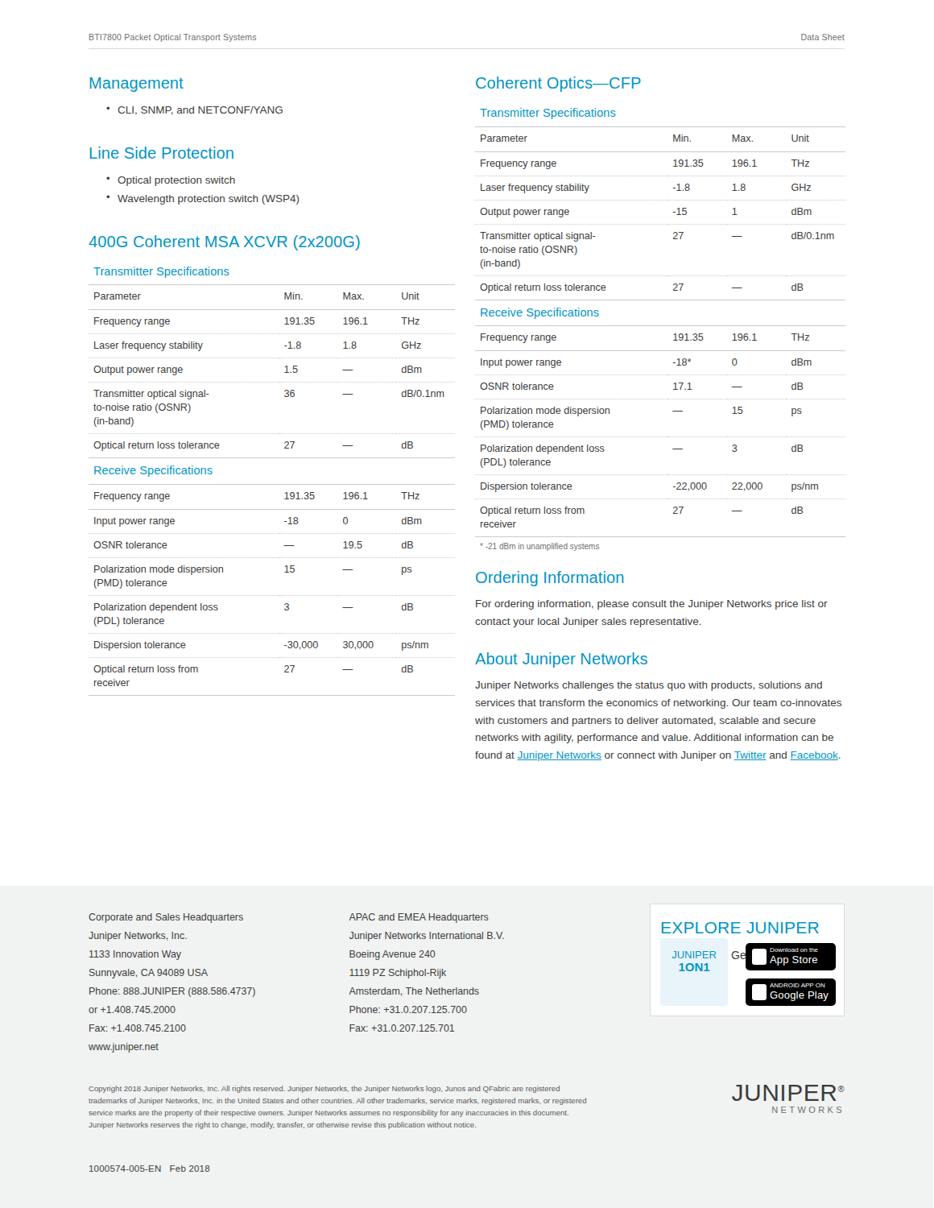BTI7800 Packet Optical Transport Systems
Data Sheet
Management
CLI, SNMP, and NETCONF/YANG
Line Side Protection
Optical protection switch
Wavelength protection switch (WSP4)
400G Coherent MSA XCVR (2x200G)
| Transmitter Specifications |
| --- |
| Parameter | Min. | Max. | Unit |
| Frequency range | 191.35 | 196.1 | THz |
| Laser frequency stability | -1.8 | 1.8 | GHz |
| Output power range | 1.5 | — | dBm |
| Transmitter optical signal- to-noise ratio (OSNR) (in-band) | 36 | — | dB/0.1nm |
| Optical return loss tolerance | 27 | — | dB |
| Receive Specifications |
| --- |
| Frequency range | 191.35 | 196.1 | THz |
| Input power range | -18 | 0 | dBm |
| OSNR tolerance | — | 19.5 | dB |
| Polarization mode dispersion (PMD) tolerance | 15 | — | ps |
| Polarization dependent loss (PDL) tolerance | 3 | — | dB |
| Dispersion tolerance | -30,000 | 30,000 | ps/nm |
| Optical return loss from receiver | 27 | — | dB |
Coherent Optics—CFP
| Transmitter Specifications |
| --- |
| Parameter | Min. | Max. | Unit |
| Frequency range | 191.35 | 196.1 | THz |
| Laser frequency stability | -1.8 | 1.8 | GHz |
| Output power range | -15 | 1 | dBm |
| Transmitter optical signal- to-noise ratio (OSNR) (in-band) | 27 | — | dB/0.1nm |
| Optical return loss tolerance | 27 | — | dB |
| Receive Specifications |
| --- |
| Frequency range | 191.35 | 196.1 | THz |
| Input power range | -18* | 0 | dBm |
| OSNR tolerance | 17.1 | — | dB |
| Polarization mode dispersion (PMD) tolerance | — | 15 | ps |
| Polarization dependent loss (PDL) tolerance | — | 3 | dB |
| Dispersion tolerance | -22,000 | 22,000 | ps/nm |
| Optical return loss from receiver | 27 | — | dB |
* -21 dBm in unamplified systems
Ordering Information
For ordering information, please consult the Juniper Networks price list or contact your local Juniper sales representative.
About Juniper Networks
Juniper Networks challenges the status quo with products, solutions and services that transform the economics of networking. Our team co-innovates with customers and partners to deliver automated, scalable and secure networks with agility, performance and value. Additional information can be found at Juniper Networks or connect with Juniper on Twitter and Facebook.
Corporate and Sales Headquarters
Juniper Networks, Inc.
1133 Innovation Way
Sunnyvale, CA 94089 USA
Phone: 888.JUNIPER (888.586.4737)
or +1.408.745.2000
Fax: +1.408.745.2100
www.juniper.net
APAC and EMEA Headquarters
Juniper Networks International B.V.
Boeing Avenue 240
1119 PZ Schiphol-Rijk
Amsterdam, The Netherlands
Phone: +31.0.207.125.700
Fax: +31.0.207.125.701
EXPLORE JUNIPER
Get the App.
JUNIPER1ON1
Download on the
App Store
ANDROID APP ON
Google Play
Copyright 2018 Juniper Networks, Inc. All rights reserved. Juniper Networks, the Juniper Networks logo, Junos and QFabric are registered trademarks of Juniper Networks, Inc. in the United States and other countries. All other trademarks, service marks, registered marks, or registered service marks are the property of their respective owners. Juniper Networks assumes no responsibility for any inaccuracies in this document. Juniper Networks reserves the right to change, modify, transfer, or otherwise revise this publication without notice.
1000574-005-EN Feb 2018
JUNIPER
NETWORKS